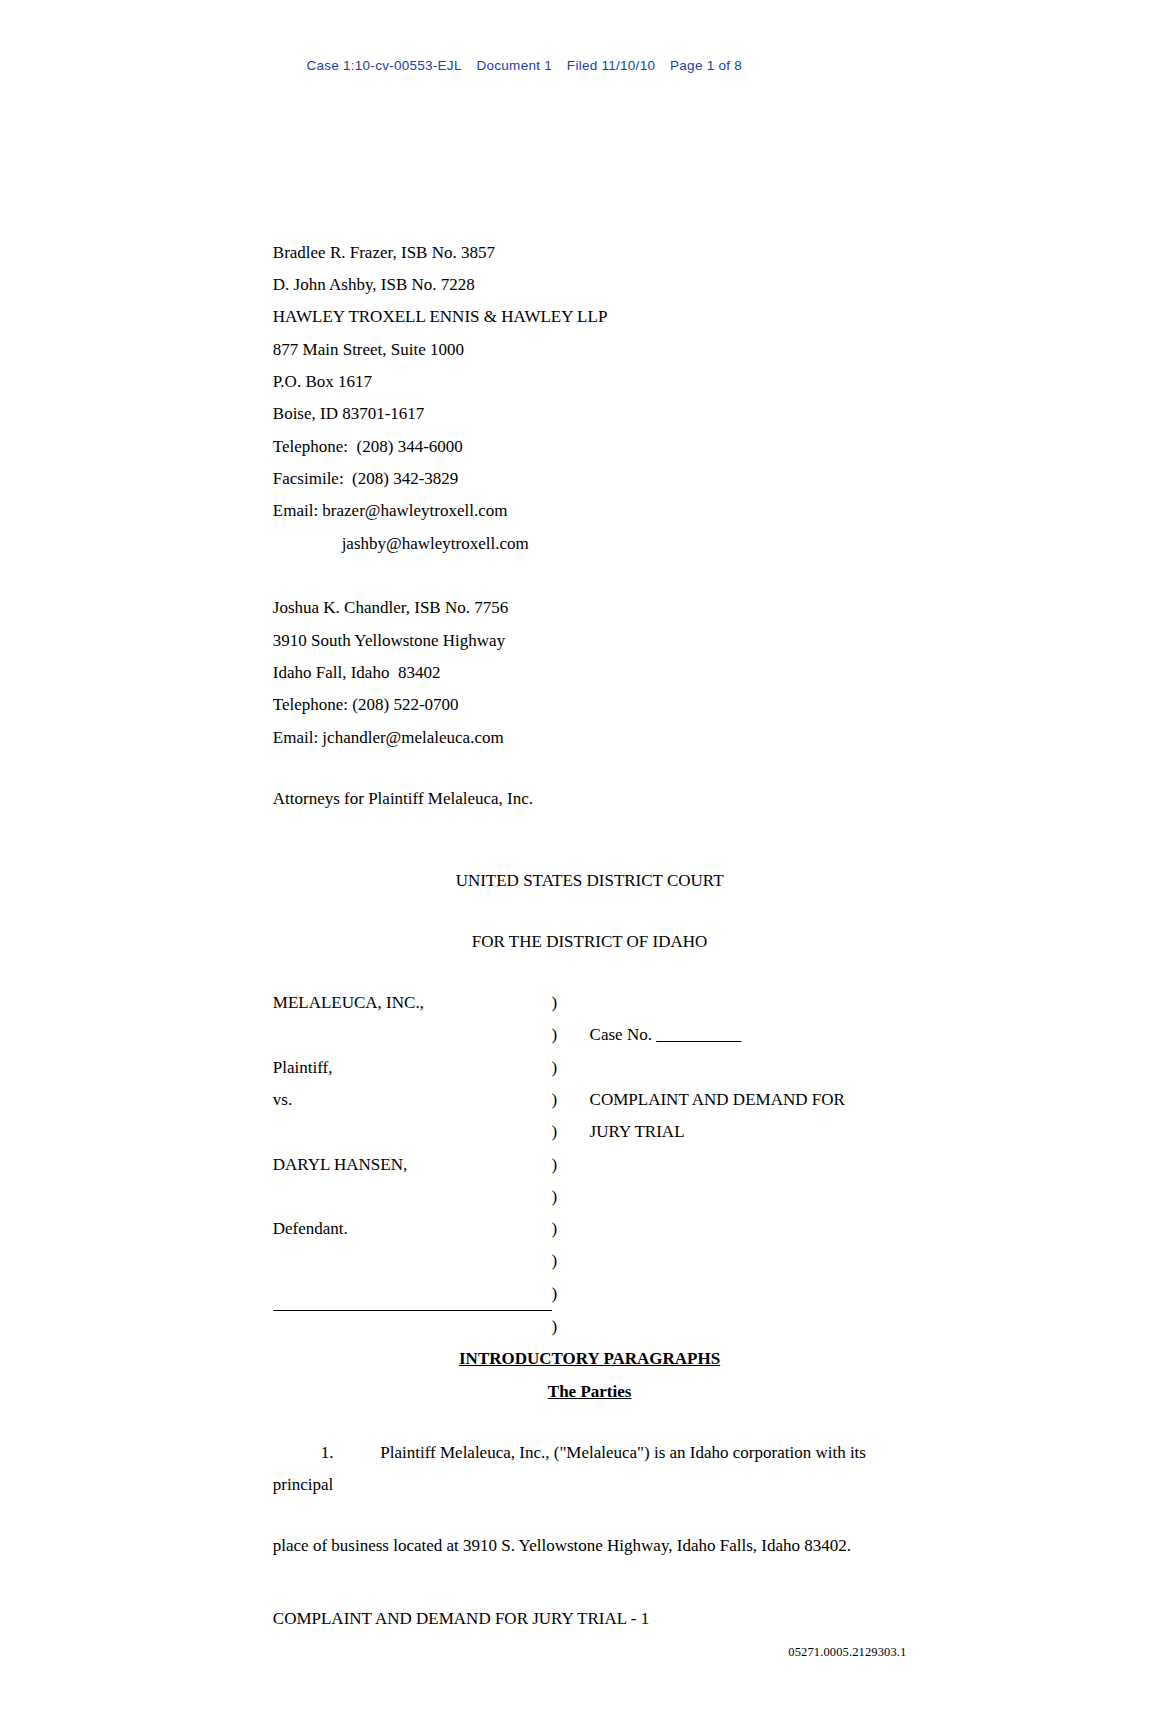Case 1:10-cv-00553-EJL Document 1 Filed 11/10/10 Page 1 of 8
Bradlee R. Frazer, ISB No. 3857
D. John Ashby, ISB No. 7228
HAWLEY TROXELL ENNIS & HAWLEY LLP
877 Main Street, Suite 1000
P.O. Box 1617
Boise, ID 83701-1617
Telephone: (208) 344-6000
Facsimile: (208) 342-3829
Email: brazer@hawleytroxell.com
jashby@hawleytroxell.com
Joshua K. Chandler, ISB No. 7756
3910 South Yellowstone Highway
Idaho Fall, Idaho 83402
Telephone: (208) 522-0700
Email: jchandler@melaleuca.com
Attorneys for Plaintiff Melaleuca, Inc.
UNITED STATES DISTRICT COURT
FOR THE DISTRICT OF IDAHO
| MELALEUCA, INC., | ) | |
| | ) | Case No. __________ |
| Plaintiff, | ) | |
| vs. | ) | COMPLAINT AND DEMAND FOR |
| | ) | JURY TRIAL |
| DARYL HANSEN, | ) | |
| | ) | |
| Defendant. | ) | |
| | ) | |
| | ) | |
| | ) | |
INTRODUCTORY PARAGRAPHS
The Parties
1. Plaintiff Melaleuca, Inc., ("Melaleuca") is an Idaho corporation with its principal
place of business located at 3910 S. Yellowstone Highway, Idaho Falls, Idaho 83402.
COMPLAINT AND DEMAND FOR JURY TRIAL - 1
05271.0005.2129303.1